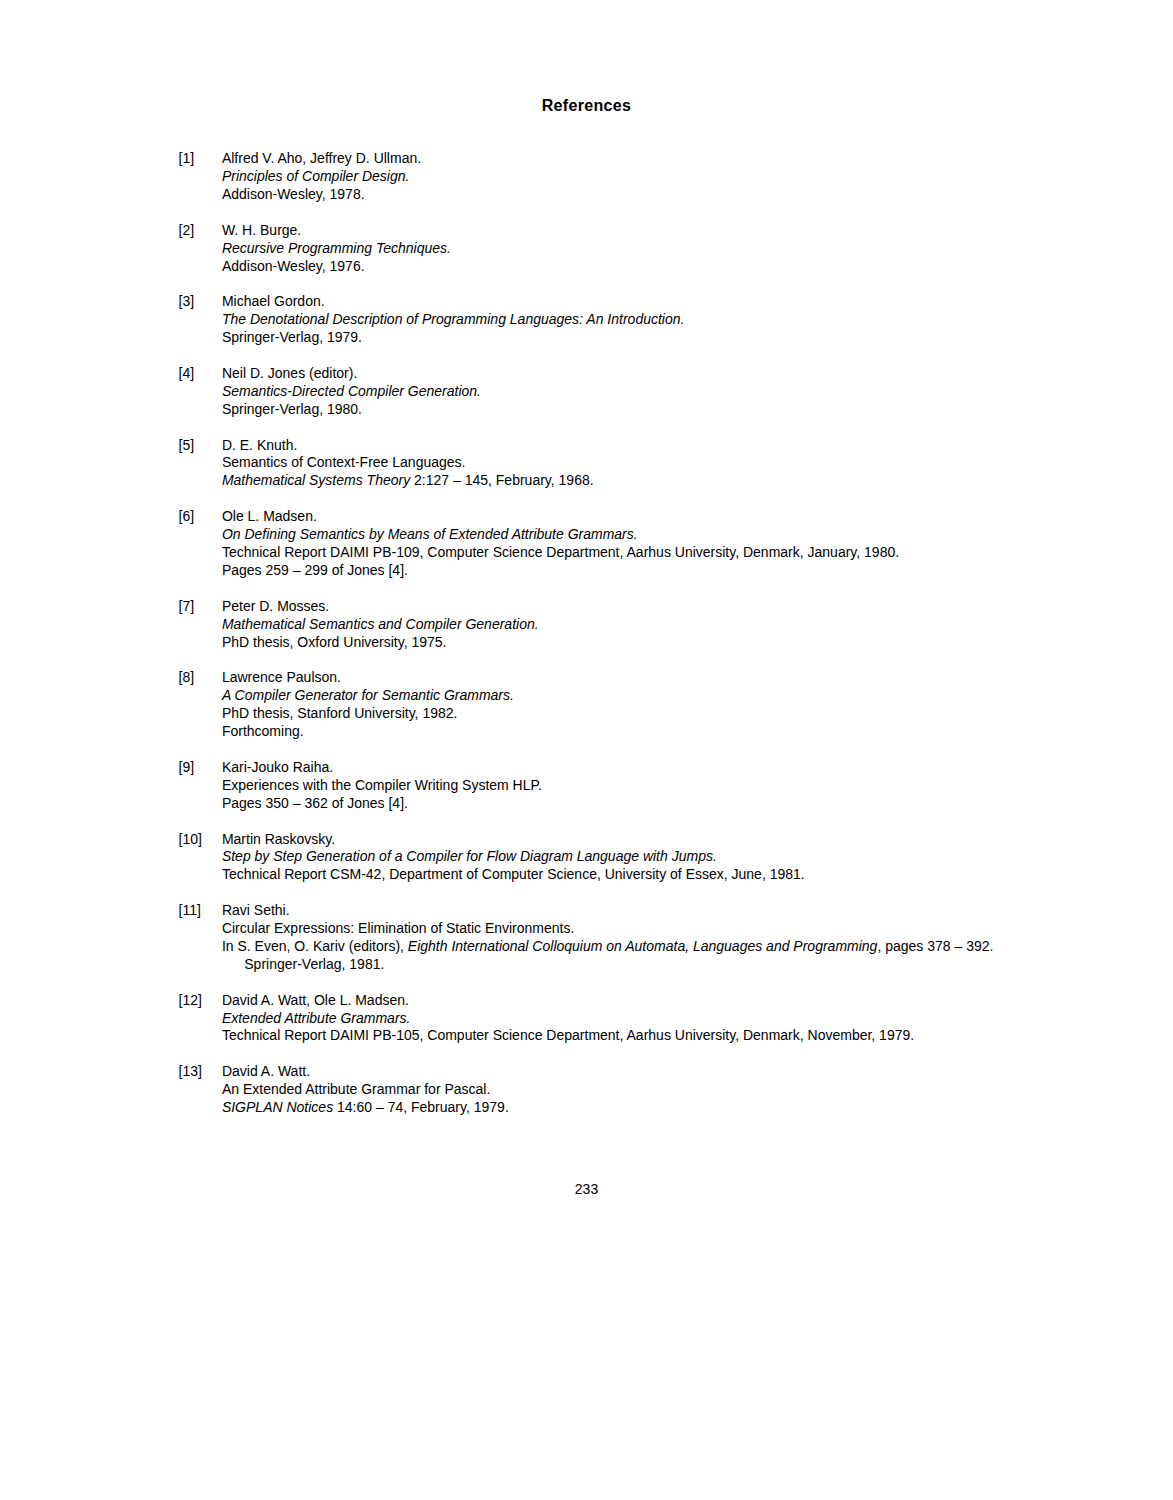References
[1] Alfred V. Aho, Jeffrey D. Ullman. Principles of Compiler Design. Addison-Wesley, 1978.
[2] W. H. Burge. Recursive Programming Techniques. Addison-Wesley, 1976.
[3] Michael Gordon. The Denotational Description of Programming Languages: An Introduction. Springer-Verlag, 1979.
[4] Neil D. Jones (editor). Semantics-Directed Compiler Generation. Springer-Verlag, 1980.
[5] D. E. Knuth. Semantics of Context-Free Languages. Mathematical Systems Theory 2:127 – 145, February, 1968.
[6] Ole L. Madsen. On Defining Semantics by Means of Extended Attribute Grammars. Technical Report DAIMI PB-109, Computer Science Department, Aarhus University, Denmark, January, 1980. Pages 259 – 299 of Jones [4].
[7] Peter D. Mosses. Mathematical Semantics and Compiler Generation. PhD thesis, Oxford University, 1975.
[8] Lawrence Paulson. A Compiler Generator for Semantic Grammars. PhD thesis, Stanford University, 1982. Forthcoming.
[9] Kari-Jouko Raiha. Experiences with the Compiler Writing System HLP. Pages 350 – 362 of Jones [4].
[10] Martin Raskovsky. Step by Step Generation of a Compiler for Flow Diagram Language with Jumps. Technical Report CSM-42, Department of Computer Science, University of Essex, June, 1981.
[11] Ravi Sethi. Circular Expressions: Elimination of Static Environments. In S. Even, O. Kariv (editors), Eighth International Colloquium on Automata, Languages and Programming, pages 378 – 392. Springer-Verlag, 1981.
[12] David A. Watt, Ole L. Madsen. Extended Attribute Grammars. Technical Report DAIMI PB-105, Computer Science Department, Aarhus University, Denmark, November, 1979.
[13] David A. Watt. An Extended Attribute Grammar for Pascal. SIGPLAN Notices 14:60 – 74, February, 1979.
233